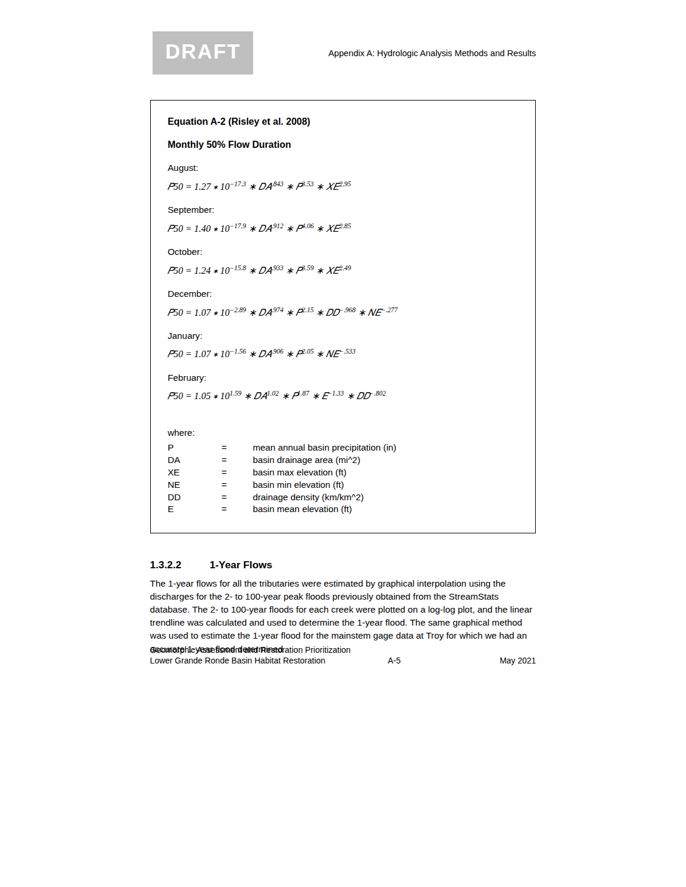DRAFT
Appendix A: Hydrologic Analysis Methods and Results
Equation A-2 (Risley et al. 2008)
Monthly 50% Flow Duration
August:
𝑃50 = 1.27 ∗ 10−17.3 ∗ 𝐷𝐴.843 ∗ 𝑃3.53 ∗ 𝑋𝐸2.95
September:
𝑃50 = 1.40 ∗ 10−17.9 ∗ 𝐷𝐴.912 ∗ 𝑃4.06 ∗ 𝑋𝐸2.85
October:
𝑃50 = 1.24 ∗ 10−15.8 ∗ 𝐷𝐴.933 ∗ 𝑃3.59 ∗ 𝑋𝐸2.49
December:
𝑃50 = 1.07 ∗ 10−2.89 ∗ 𝐷𝐴.974 ∗ 𝑃2.15 ∗ 𝐷𝐷−.968 ∗ 𝑁𝐸−.277
January:
𝑃50 = 1.07 ∗ 10−1.56 ∗ 𝐷𝐴.906 ∗ 𝑃2.05 ∗ 𝑁𝐸−.533
February:
𝑃50 = 1.05 ∗ 101.59 ∗ 𝐷𝐴1.02 ∗ 𝑃1.87 ∗ 𝐸−1.33 ∗ 𝐷𝐷−.802
where:
| P | = | mean annual basin precipitation (in) |
| DA | = | basin drainage area (mi^2) |
| XE | = | basin max elevation (ft) |
| NE | = | basin min elevation (ft) |
| DD | = | drainage density (km/km^2) |
| E | = | basin mean elevation (ft) |
1.3.2.21-Year Flows
The 1-year flows for all the tributaries were estimated by graphical interpolation using the discharges for the 2- to 100-year peak floods previously obtained from the StreamStats database. The 2- to 100-year floods for each creek were plotted on a log-log plot, and the linear trendline was calculated and used to determine the 1-year flood. The same graphical method was used to estimate the 1-year flood for the mainstem gage data at Troy for which we had an accurate 1-year flood determined
Geomorphic Assessment and Restoration Prioritization
Lower Grande Ronde Basin Habitat Restoration A-5 May 2021